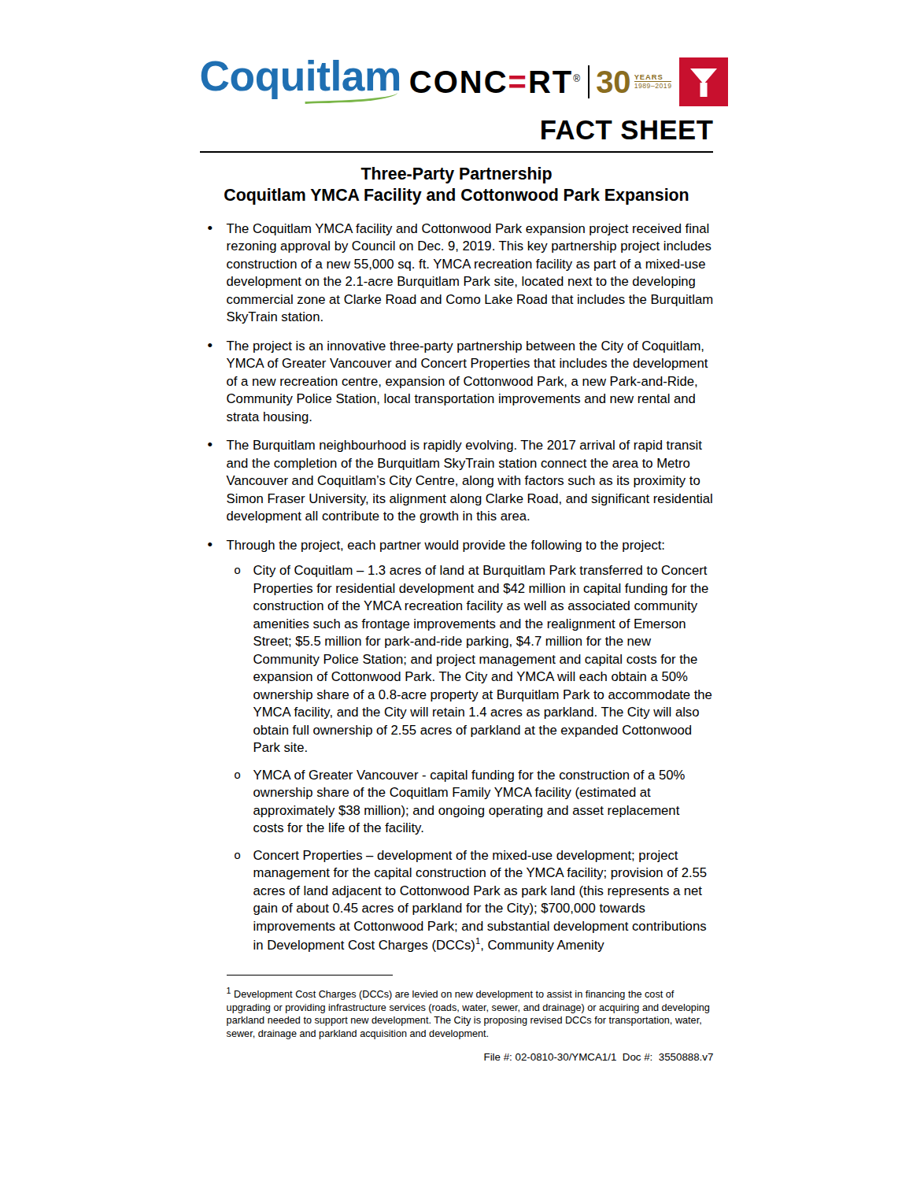Coquitlam
CONC=RT®
30 Years 1989–2019
FACT SHEET
Three-Party Partnership Coquitlam YMCA Facility and Cottonwood Park Expansion
The Coquitlam YMCA facility and Cottonwood Park expansion project received final rezoning approval by Council on Dec. 9, 2019. This key partnership project includes construction of a new 55,000 sq. ft. YMCA recreation facility as part of a mixed-use development on the 2.1-acre Burquitlam Park site, located next to the developing commercial zone at Clarke Road and Como Lake Road that includes the Burquitlam SkyTrain station.
The project is an innovative three-party partnership between the City of Coquitlam, YMCA of Greater Vancouver and Concert Properties that includes the development of a new recreation centre, expansion of Cottonwood Park, a new Park-and-Ride, Community Police Station, local transportation improvements and new rental and strata housing.
The Burquitlam neighbourhood is rapidly evolving. The 2017 arrival of rapid transit and the completion of the Burquitlam SkyTrain station connect the area to Metro Vancouver and Coquitlam’s City Centre, along with factors such as its proximity to Simon Fraser University, its alignment along Clarke Road, and significant residential development all contribute to the growth in this area.
Through the project, each partner would provide the following to the project:
City of Coquitlam – 1.3 acres of land at Burquitlam Park transferred to Concert Properties for residential development and $42 million in capital funding for the construction of the YMCA recreation facility as well as associated community amenities such as frontage improvements and the realignment of Emerson Street; $5.5 million for park-and-ride parking, $4.7 million for the new Community Police Station; and project management and capital costs for the expansion of Cottonwood Park. The City and YMCA will each obtain a 50% ownership share of a 0.8-acre property at Burquitlam Park to accommodate the YMCA facility, and the City will retain 1.4 acres as parkland. The City will also obtain full ownership of 2.55 acres of parkland at the expanded Cottonwood Park site.
YMCA of Greater Vancouver - capital funding for the construction of a 50% ownership share of the Coquitlam Family YMCA facility (estimated at approximately $38 million); and ongoing operating and asset replacement costs for the life of the facility.
Concert Properties – development of the mixed-use development; project management for the capital construction of the YMCA facility; provision of 2.55 acres of land adjacent to Cottonwood Park as park land (this represents a net gain of about 0.45 acres of parkland for the City); $700,000 towards improvements at Cottonwood Park; and substantial development contributions in Development Cost Charges (DCCs)1, Community Amenity
1 Development Cost Charges (DCCs) are levied on new development to assist in financing the cost of upgrading or providing infrastructure services (roads, water, sewer, and drainage) or acquiring and developing parkland needed to support new development. The City is proposing revised DCCs for transportation, water, sewer, drainage and parkland acquisition and development.
File #: 02-0810-30/YMCA1/1 Doc #: 3550888.v7